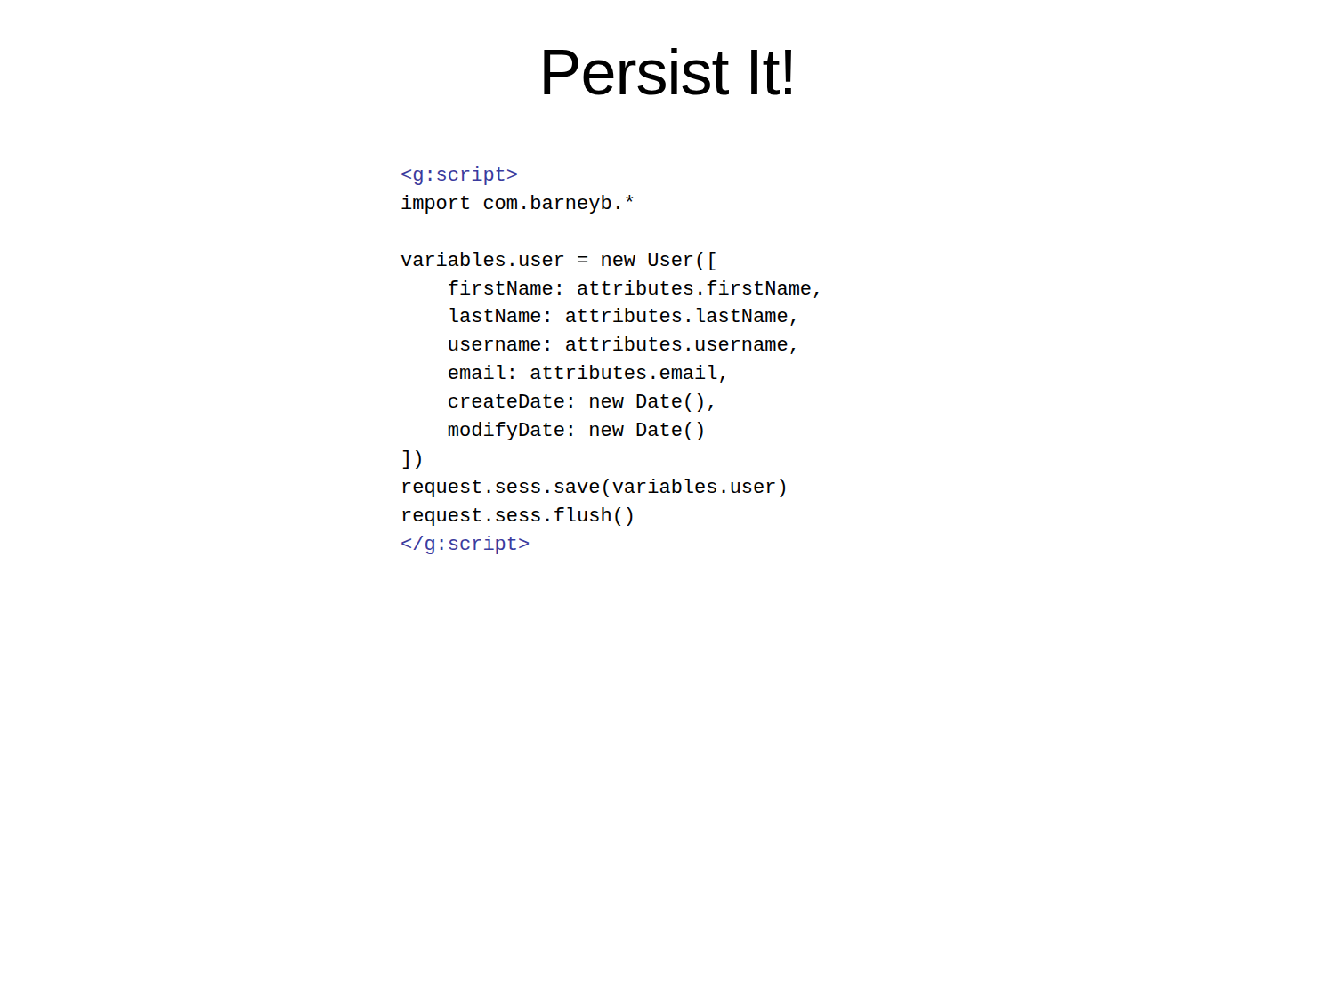Persist It!
<g:script>
import com.barneyb.*

variables.user = new User([
    firstName: attributes.firstName,
    lastName: attributes.lastName,
    username: attributes.username,
    email: attributes.email,
    createDate: new Date(),
    modifyDate: new Date()
])
request.sess.save(variables.user)
request.sess.flush()
</g:script>